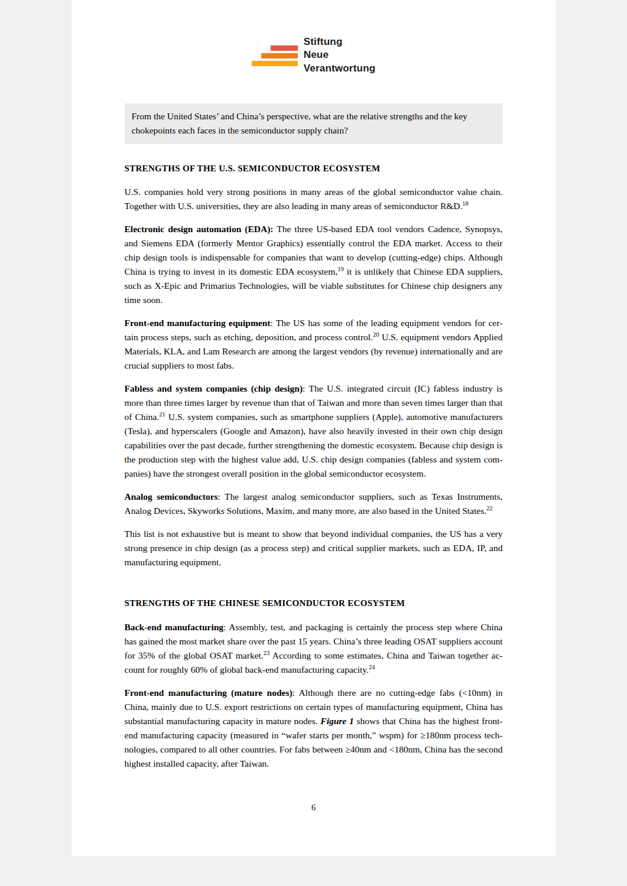Stiftung
Neue
Verantwortung
From the United States’ and China’s perspective, what are the relative strengths and the key chokepoints each faces in the semiconductor supply chain?
Strengths of the U.S. Semiconductor Ecosystem
U.S. companies hold very strong positions in many areas of the global semiconductor value chain. Together with U.S. universities, they are also leading in many areas of semiconductor R&D.18
Electronic design automation (EDA): The three US-based EDA tool vendors Cadence, Synopsys, and Siemens EDA (formerly Mentor Graphics) essentially control the EDA market. Access to their chip design tools is indispensable for companies that want to develop (cutting-edge) chips. Although China is trying to invest in its domestic EDA ecosystem,19 it is unlikely that Chinese EDA suppliers, such as X-Epic and Primarius Technologies, will be viable substitutes for Chinese chip designers any time soon.
Front-end manufacturing equipment: The US has some of the leading equipment vendors for certain process steps, such as etching, deposition, and process control.20 U.S. equipment vendors Applied Materials, KLA, and Lam Research are among the largest vendors (by revenue) internationally and are crucial suppliers to most fabs.
Fabless and system companies (chip design): The U.S. integrated circuit (IC) fabless industry is more than three times larger by revenue than that of Taiwan and more than seven times larger than that of China.21 U.S. system companies, such as smartphone suppliers (Apple), automotive manufacturers (Tesla), and hyperscalers (Google and Amazon), have also heavily invested in their own chip design capabilities over the past decade, further strengthening the domestic ecosystem. Because chip design is the production step with the highest value add, U.S. chip design companies (fabless and system companies) have the strongest overall position in the global semiconductor ecosystem.
Analog semiconductors: The largest analog semiconductor suppliers, such as Texas Instruments, Analog Devices, Skyworks Solutions, Maxim, and many more, are also based in the United States.22
This list is not exhaustive but is meant to show that beyond individual companies, the US has a very strong presence in chip design (as a process step) and critical supplier markets, such as EDA, IP, and manufacturing equipment.
Strengths of the Chinese Semiconductor Ecosystem
Back-end manufacturing: Assembly, test, and packaging is certainly the process step where China has gained the most market share over the past 15 years. China’s three leading OSAT suppliers account for 35% of the global OSAT market.23 According to some estimates, China and Taiwan together account for roughly 60% of global back-end manufacturing capacity.24
Front-end manufacturing (mature nodes): Although there are no cutting-edge fabs (<10nm) in China, mainly due to U.S. export restrictions on certain types of manufacturing equipment, China has substantial manufacturing capacity in mature nodes. Figure 1 shows that China has the highest front-end manufacturing capacity (measured in “wafer starts per month,” wspm) for ≥180nm process technologies, compared to all other countries. For fabs between ≥40nm and <180nm, China has the second highest installed capacity, after Taiwan.
6